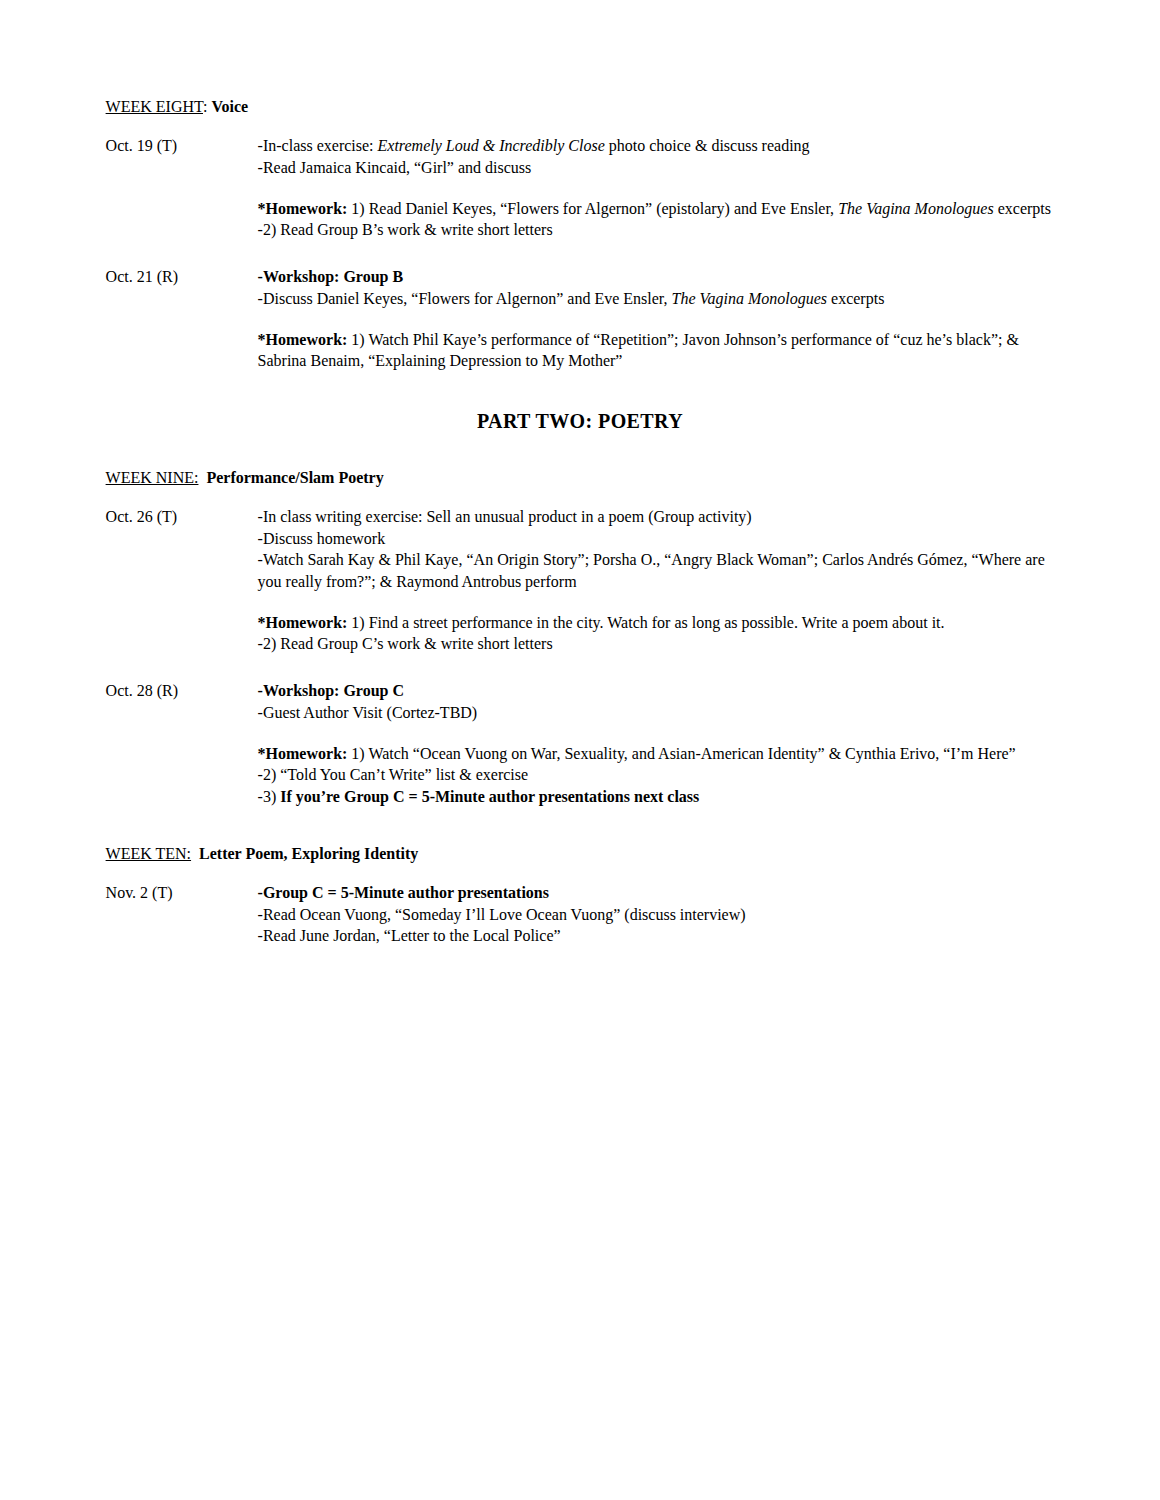WEEK EIGHT: Voice
Oct. 19 (T)
-In-class exercise: Extremely Loud & Incredibly Close photo choice & discuss reading
-Read Jamaica Kincaid, “Girl” and discuss
*Homework: 1) Read Daniel Keyes, “Flowers for Algernon” (epistolary) and Eve Ensler, The Vagina Monologues excerpts
-2) Read Group B’s work & write short letters
Oct. 21 (R)
-Workshop: Group B
-Discuss Daniel Keyes, “Flowers for Algernon” and Eve Ensler, The Vagina Monologues excerpts
*Homework: 1) Watch Phil Kaye’s performance of “Repetition”; Javon Johnson’s performance of “cuz he’s black”; & Sabrina Benaim, “Explaining Depression to My Mother”
PART TWO: POETRY
WEEK NINE: Performance/Slam Poetry
Oct. 26 (T)
-In class writing exercise: Sell an unusual product in a poem (Group activity)
-Discuss homework
-Watch Sarah Kay & Phil Kaye, “An Origin Story”; Porsha O., “Angry Black Woman”; Carlos Andrés Gómez, “Where are you really from?”; & Raymond Antrobus perform
*Homework: 1) Find a street performance in the city. Watch for as long as possible. Write a poem about it.
-2) Read Group C’s work & write short letters
Oct. 28 (R)
-Workshop: Group C
-Guest Author Visit (Cortez-TBD)
*Homework: 1) Watch “Ocean Vuong on War, Sexuality, and Asian-American Identity” & Cynthia Erivo, “I’m Here”
-2) “Told You Can’t Write” list & exercise
-3) If you’re Group C = 5-Minute author presentations next class
WEEK TEN: Letter Poem, Exploring Identity
Nov. 2 (T)
-Group C = 5-Minute author presentations
-Read Ocean Vuong, “Someday I’ll Love Ocean Vuong” (discuss interview)
-Read June Jordan, “Letter to the Local Police”